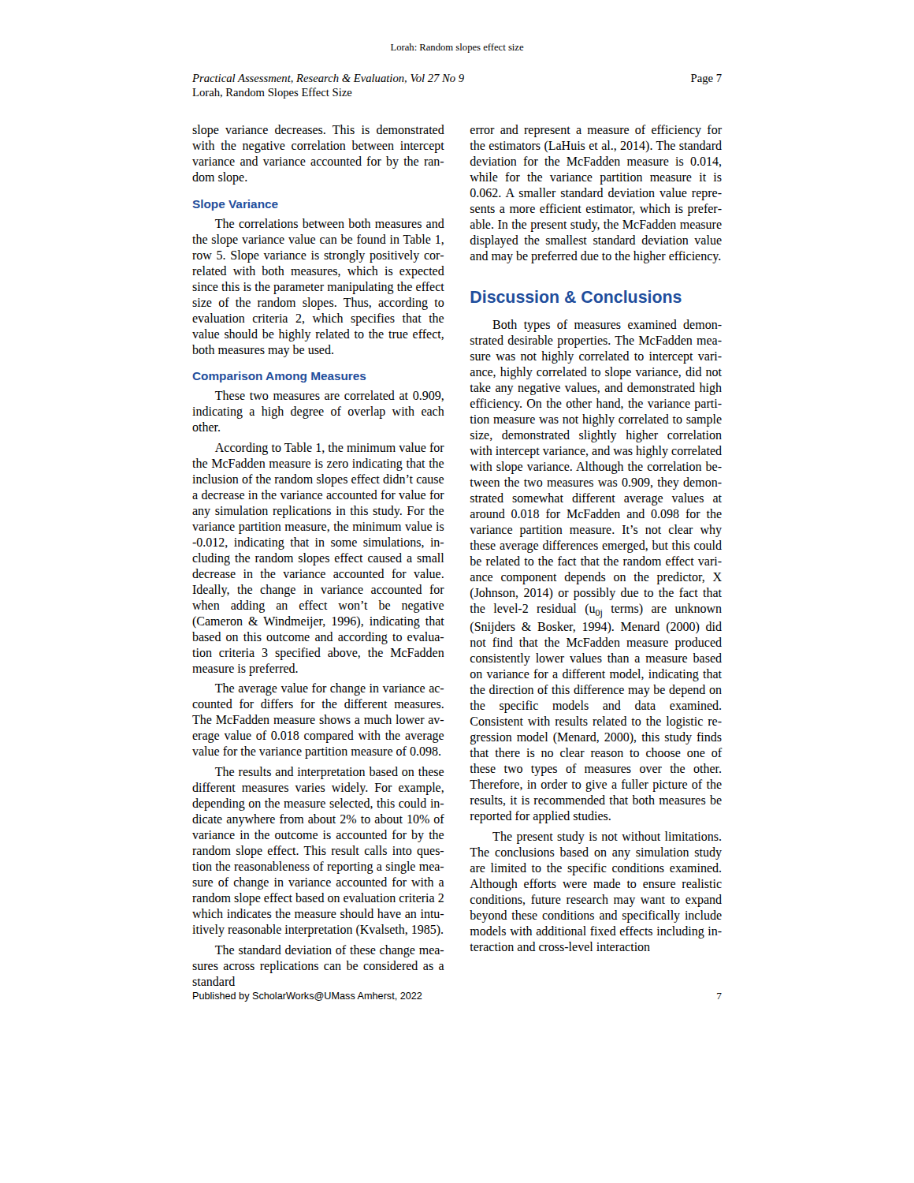Lorah: Random slopes effect size
Practical Assessment, Research & Evaluation, Vol 27 No 9
Lorah, Random Slopes Effect Size
Page 7
slope variance decreases. This is demonstrated with the negative correlation between intercept variance and variance accounted for by the random slope.
Slope Variance
The correlations between both measures and the slope variance value can be found in Table 1, row 5. Slope variance is strongly positively correlated with both measures, which is expected since this is the parameter manipulating the effect size of the random slopes. Thus, according to evaluation criteria 2, which specifies that the value should be highly related to the true effect, both measures may be used.
Comparison Among Measures
These two measures are correlated at 0.909, indicating a high degree of overlap with each other.
According to Table 1, the minimum value for the McFadden measure is zero indicating that the inclusion of the random slopes effect didn’t cause a decrease in the variance accounted for value for any simulation replications in this study. For the variance partition measure, the minimum value is -0.012, indicating that in some simulations, including the random slopes effect caused a small decrease in the variance accounted for value. Ideally, the change in variance accounted for when adding an effect won’t be negative (Cameron & Windmeijer, 1996), indicating that based on this outcome and according to evaluation criteria 3 specified above, the McFadden measure is preferred.
The average value for change in variance accounted for differs for the different measures. The McFadden measure shows a much lower average value of 0.018 compared with the average value for the variance partition measure of 0.098.
The results and interpretation based on these different measures varies widely. For example, depending on the measure selected, this could indicate anywhere from about 2% to about 10% of variance in the outcome is accounted for by the random slope effect. This result calls into question the reasonableness of reporting a single measure of change in variance accounted for with a random slope effect based on evaluation criteria 2 which indicates the measure should have an intuitively reasonable interpretation (Kvalseth, 1985).
The standard deviation of these change measures across replications can be considered as a standard
error and represent a measure of efficiency for the estimators (LaHuis et al., 2014). The standard deviation for the McFadden measure is 0.014, while for the variance partition measure it is 0.062. A smaller standard deviation value represents a more efficient estimator, which is preferable. In the present study, the McFadden measure displayed the smallest standard deviation value and may be preferred due to the higher efficiency.
Discussion & Conclusions
Both types of measures examined demonstrated desirable properties. The McFadden measure was not highly correlated to intercept variance, highly correlated to slope variance, did not take any negative values, and demonstrated high efficiency. On the other hand, the variance partition measure was not highly correlated to sample size, demonstrated slightly higher correlation with intercept variance, and was highly correlated with slope variance. Although the correlation between the two measures was 0.909, they demonstrated somewhat different average values at around 0.018 for McFadden and 0.098 for the variance partition measure. It’s not clear why these average differences emerged, but this could be related to the fact that the random effect variance component depends on the predictor, X (Johnson, 2014) or possibly due to the fact that the level-2 residual (u0j terms) are unknown (Snijders & Bosker, 1994). Menard (2000) did not find that the McFadden measure produced consistently lower values than a measure based on variance for a different model, indicating that the direction of this difference may be depend on the specific models and data examined. Consistent with results related to the logistic regression model (Menard, 2000), this study finds that there is no clear reason to choose one of these two types of measures over the other. Therefore, in order to give a fuller picture of the results, it is recommended that both measures be reported for applied studies.
The present study is not without limitations. The conclusions based on any simulation study are limited to the specific conditions examined. Although efforts were made to ensure realistic conditions, future research may want to expand beyond these conditions and specifically include models with additional fixed effects including interaction and cross-level interaction
Published by ScholarWorks@UMass Amherst, 2022
7